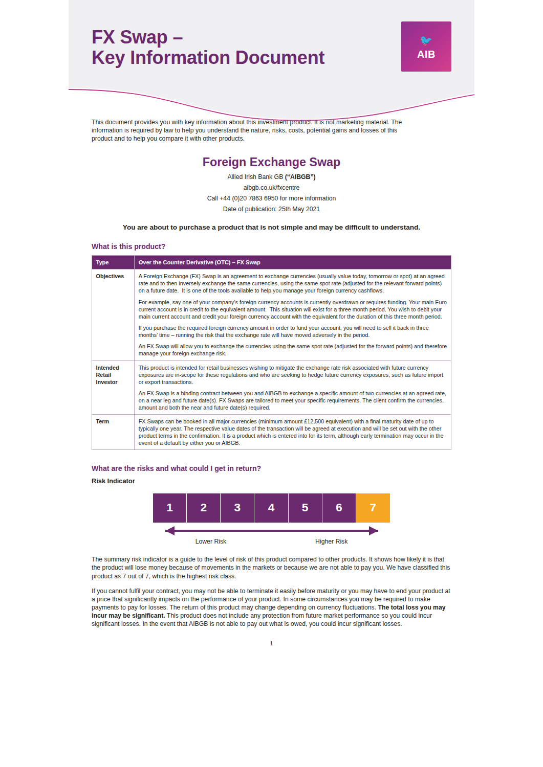FX Swap –
Key Information Document
🐦
AIB
This document provides you with key information about this investment product. It is not marketing material. The information is required by law to help you understand the nature, risks, costs, potential gains and losses of this product and to help you compare it with other products.
Foreign Exchange Swap
Allied Irish Bank GB (“AIBGB”)
aibgb.co.uk/fxcentre
Call +44 (0)20 7863 6950 for more information
Date of publication: 25th May 2021
You are about to purchase a product that is not simple and may be difficult to understand.
What is this product?
| Type | Over the Counter Derivative (OTC) – FX Swap |
| --- | --- |
| Objectives | A Foreign Exchange (FX) Swap is an agreement to exchange currencies (usually value today, tomorrow or spot) at an agreed rate and to then inversely exchange the same currencies, using the same spot rate (adjusted for the relevant forward points) on a future date. It is one of the tools available to help you manage your foreign currency cashflows. For example, say one of your company’s foreign currency accounts is currently overdrawn or requires funding. Your main Euro current account is in credit to the equivalent amount. This situation will exist for a three month period. You wish to debit your main current account and credit your foreign currency account with the equivalent for the duration of this three month period. If you purchase the required foreign currency amount in order to fund your account, you will need to sell it back in three months’ time – running the risk that the exchange rate will have moved adversely in the period. An FX Swap will allow you to exchange the currencies using the same spot rate (adjusted for the forward points) and therefore manage your foreign exchange risk. |
| Intended Retail Investor | This product is intended for retail businesses wishing to mitigate the exchange rate risk associated with future currency exposures are in-scope for these regulations and who are seeking to hedge future currency exposures, such as future import or export transactions. An FX Swap is a binding contract between you and AIBGB to exchange a specific amount of two currencies at an agreed rate, on a near leg and future date(s). FX Swaps are tailored to meet your specific requirements. The client confirm the currencies, amount and both the near and future date(s) required. |
| Term | FX Swaps can be booked in all major currencies (minimum amount £12,500 equivalent) with a final maturity date of up to typically one year. The respective value dates of the transaction will be agreed at execution and will be set out with the other product terms in the confirmation. It is a product which is entered into for its term, although early termination may occur in the event of a default by either you or AIBGB. |
What are the risks and what could I get in return?
Risk Indicator
1
2
3
4
5
6
7
Lower Risk Higher Risk
The summary risk indicator is a guide to the level of risk of this product compared to other products. It shows how likely it is that the product will lose money because of movements in the markets or because we are not able to pay you. We have classified this product as 7 out of 7, which is the highest risk class.
If you cannot fulfil your contract, you may not be able to terminate it easily before maturity or you may have to end your product at a price that significantly impacts on the performance of your product. In some circumstances you may be required to make payments to pay for losses. The return of this product may change depending on currency fluctuations. The total loss you may incur may be significant. This product does not include any protection from future market performance so you could incur significant losses. In the event that AIBGB is not able to pay out what is owed, you could incur significant losses.
1